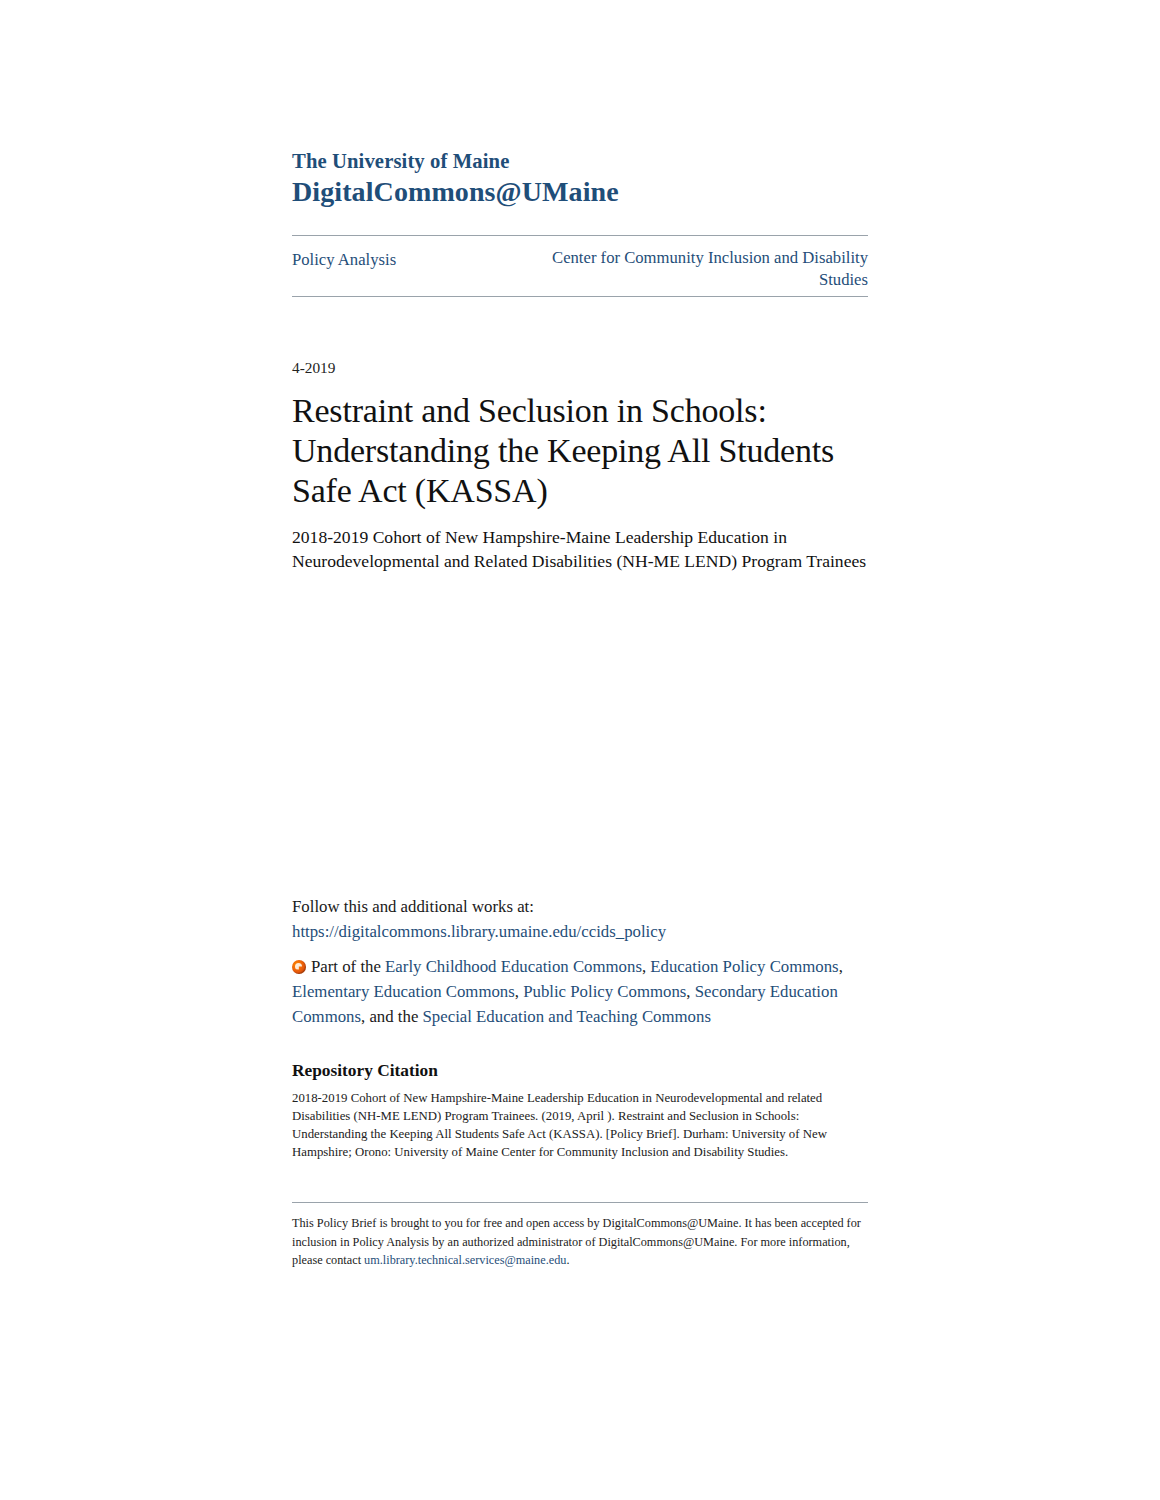The University of Maine
DigitalCommons@UMaine
Policy Analysis
Center for Community Inclusion and Disability Studies
4-2019
Restraint and Seclusion in Schools: Understanding the Keeping All Students Safe Act (KASSA)
2018-2019 Cohort of New Hampshire-Maine Leadership Education in Neurodevelopmental and Related Disabilities (NH-ME LEND) Program Trainees
Follow this and additional works at: https://digitalcommons.library.umaine.edu/ccids_policy
Part of the Early Childhood Education Commons, Education Policy Commons, Elementary Education Commons, Public Policy Commons, Secondary Education Commons, and the Special Education and Teaching Commons
Repository Citation
2018-2019 Cohort of New Hampshire-Maine Leadership Education in Neurodevelopmental and related Disabilities (NH-ME LEND) Program Trainees. (2019, April ). Restraint and Seclusion in Schools: Understanding the Keeping All Students Safe Act (KASSA). [Policy Brief]. Durham: University of New Hampshire; Orono: University of Maine Center for Community Inclusion and Disability Studies.
This Policy Brief is brought to you for free and open access by DigitalCommons@UMaine. It has been accepted for inclusion in Policy Analysis by an authorized administrator of DigitalCommons@UMaine. For more information, please contact um.library.technical.services@maine.edu.